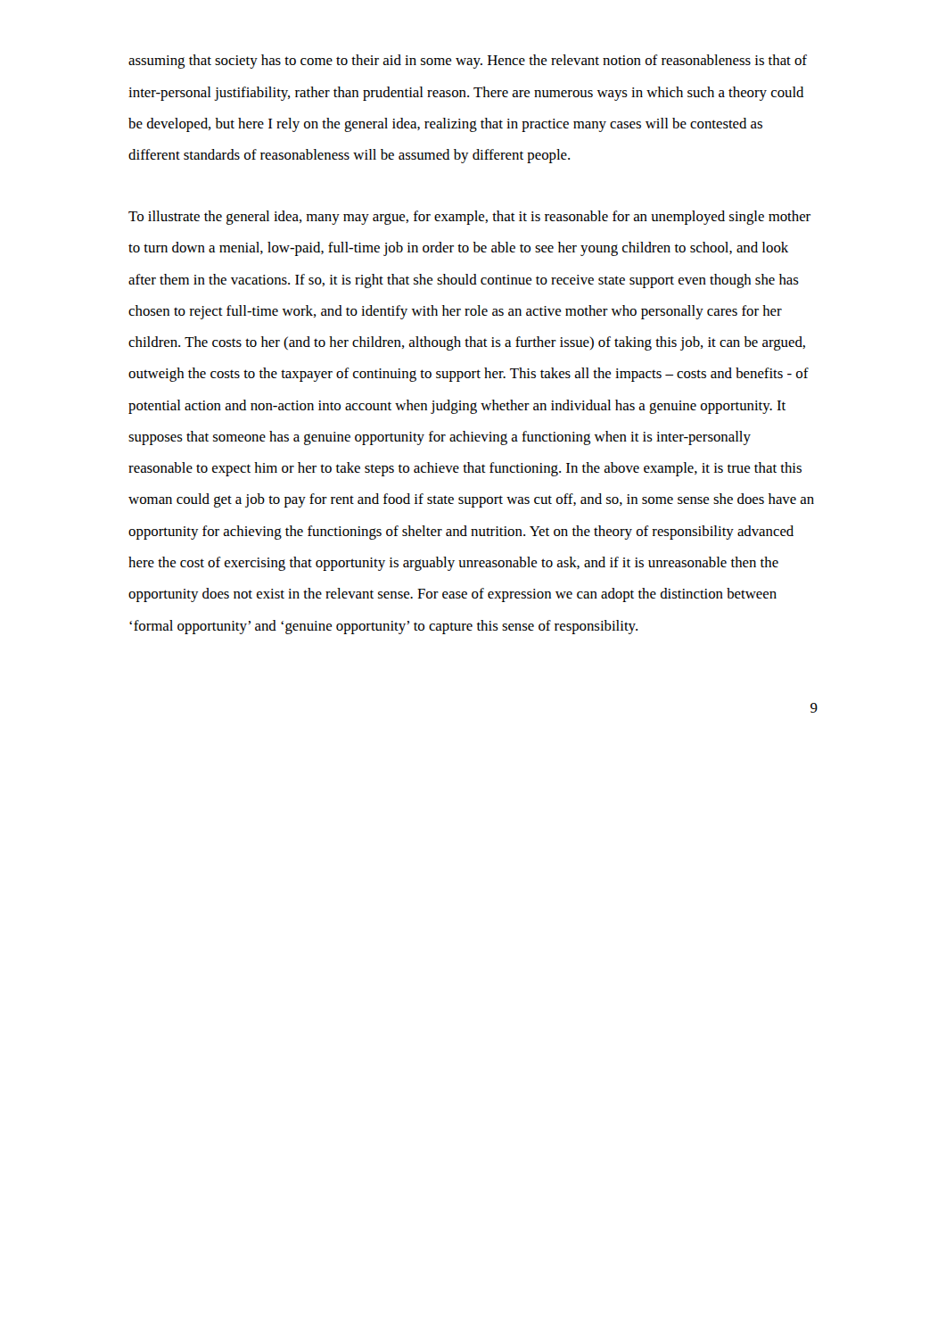assuming that society has to come to their aid in some way. Hence the relevant notion of reasonableness is that of inter-personal justifiability, rather than prudential reason. There are numerous ways in which such a theory could be developed, but here I rely on the general idea, realizing that in practice many cases will be contested as different standards of reasonableness will be assumed by different people.
To illustrate the general idea, many may argue, for example, that it is reasonable for an unemployed single mother to turn down a menial, low-paid, full-time job in order to be able to see her young children to school, and look after them in the vacations. If so, it is right that she should continue to receive state support even though she has chosen to reject full-time work, and to identify with her role as an active mother who personally cares for her children. The costs to her (and to her children, although that is a further issue) of taking this job, it can be argued, outweigh the costs to the taxpayer of continuing to support her. This takes all the impacts – costs and benefits - of potential action and non-action into account when judging whether an individual has a genuine opportunity. It supposes that someone has a genuine opportunity for achieving a functioning when it is inter-personally reasonable to expect him or her to take steps to achieve that functioning. In the above example, it is true that this woman could get a job to pay for rent and food if state support was cut off, and so, in some sense she does have an opportunity for achieving the functionings of shelter and nutrition. Yet on the theory of responsibility advanced here the cost of exercising that opportunity is arguably unreasonable to ask, and if it is unreasonable then the opportunity does not exist in the relevant sense. For ease of expression we can adopt the distinction between ‘formal opportunity’ and ‘genuine opportunity’ to capture this sense of responsibility.
9